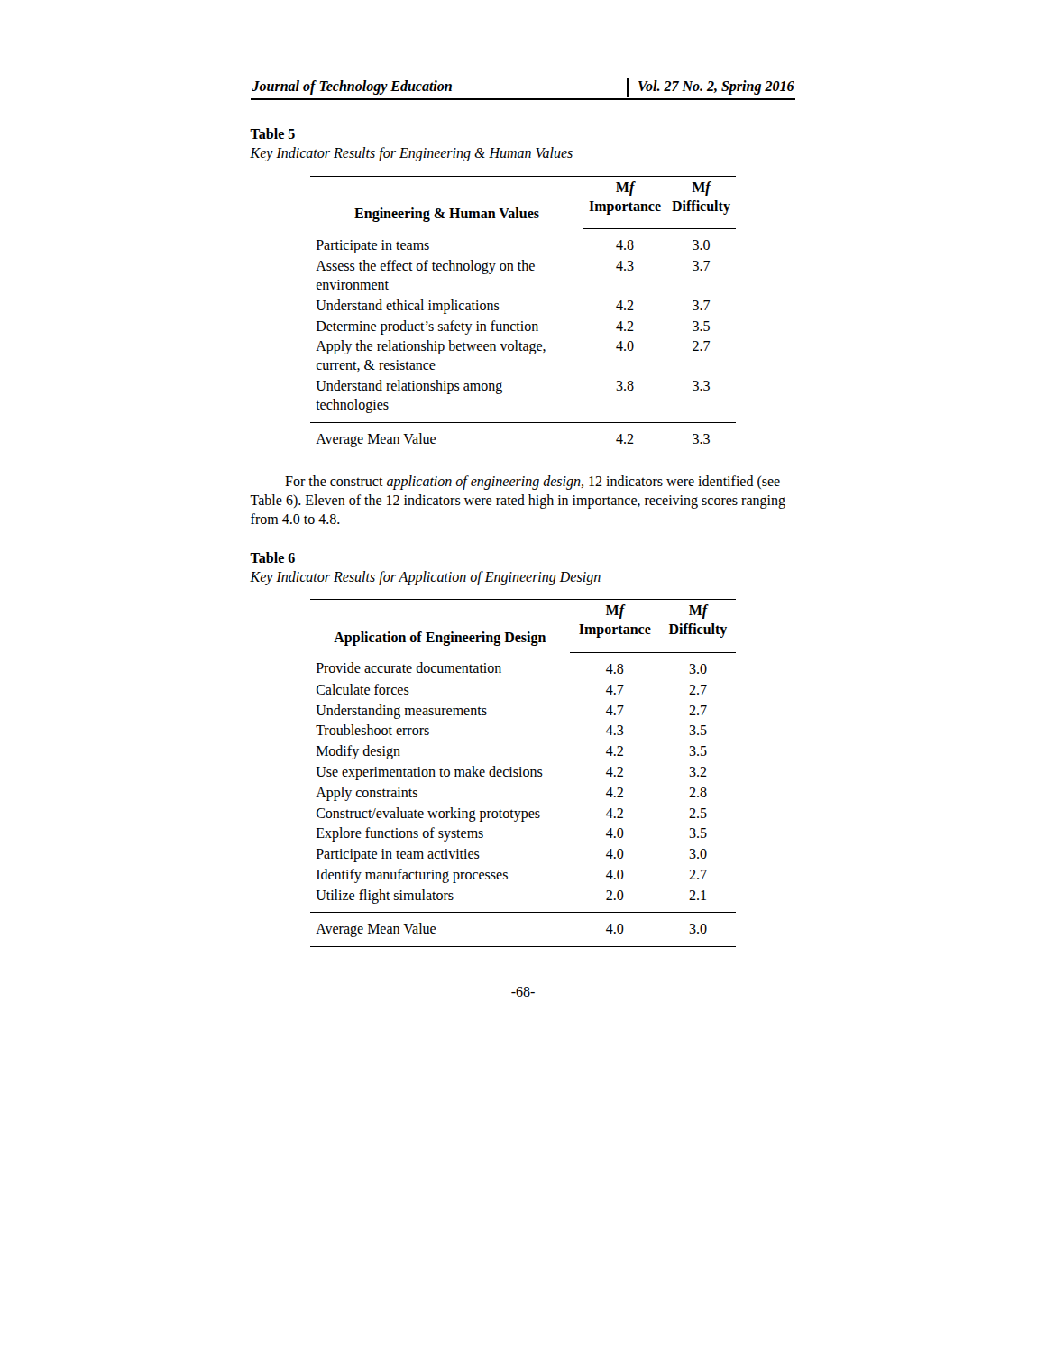Journal of Technology Education
Vol. 27 No. 2, Spring 2016
Table 5 Key Indicator Results for Engineering & Human Values
| Engineering & Human Values | M f Importance | M f Difficulty |
| --- | --- | --- |
| Participate in teams | 4.8 | 3.0 |
| Assess the effect of technology on the environment | 4.3 | 3.7 |
| Understand ethical implications | 4.2 | 3.7 |
| Determine product’s safety in function | 4.2 | 3.5 |
| Apply the relationship between voltage, current, & resistance | 4.0 | 2.7 |
| Understand relationships among technologies | 3.8 | 3.3 |
| Average Mean Value | 4.2 | 3.3 |
For the construct application of engineering design, 12 indicators were identified (see Table 6). Eleven of the 12 indicators were rated high in importance, receiving scores ranging from 4.0 to 4.8.
Table 6 Key Indicator Results for Application of Engineering Design
| Application of Engineering Design | M f Importance | M f Difficulty |
| --- | --- | --- |
| Provide accurate documentation | 4.8 | 3.0 |
| Calculate forces | 4.7 | 2.7 |
| Understanding measurements | 4.7 | 2.7 |
| Troubleshoot errors | 4.3 | 3.5 |
| Modify design | 4.2 | 3.5 |
| Use experimentation to make decisions | 4.2 | 3.2 |
| Apply constraints | 4.2 | 2.8 |
| Construct/evaluate working prototypes | 4.2 | 2.5 |
| Explore functions of systems | 4.0 | 3.5 |
| Participate in team activities | 4.0 | 3.0 |
| Identify manufacturing processes | 4.0 | 2.7 |
| Utilize flight simulators | 2.0 | 2.1 |
| Average Mean Value | 4.0 | 3.0 |
-68-